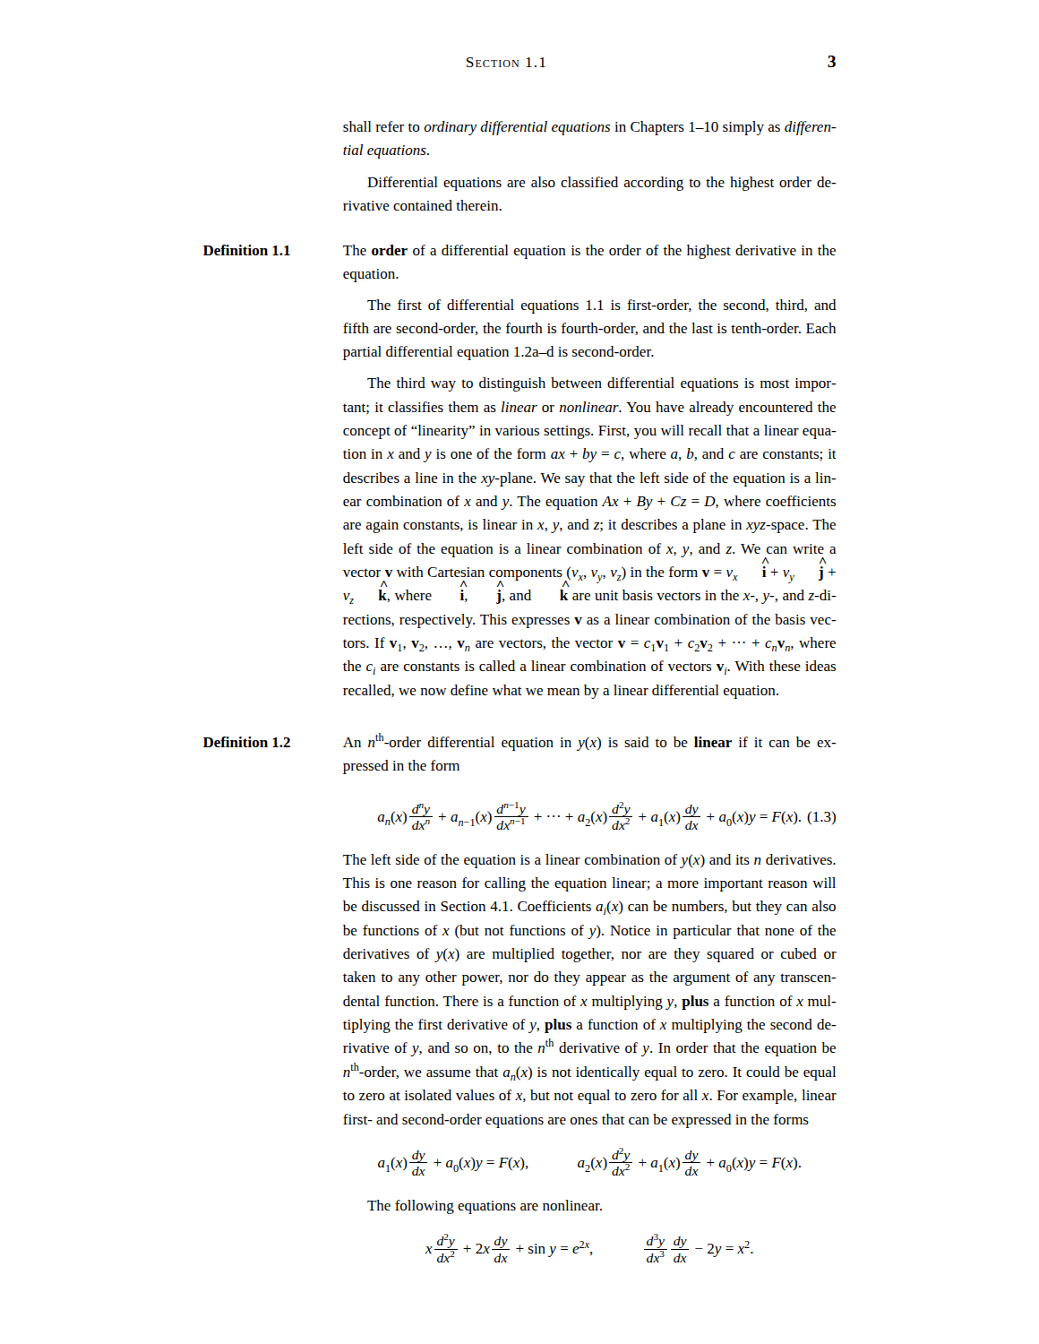Section 1.1
3
shall refer to ordinary differential equations in Chapters 1–10 simply as differential equations.
Differential equations are also classified according to the highest order derivative contained therein.
Definition 1.1
The order of a differential equation is the order of the highest derivative in the equation.
The first of differential equations 1.1 is first-order, the second, third, and fifth are second-order, the fourth is fourth-order, and the last is tenth-order. Each partial differential equation 1.2a–d is second-order.
The third way to distinguish between differential equations is most important; it classifies them as linear or nonlinear. You have already encountered the concept of “linearity” in various settings. First, you will recall that a linear equation in x and y is one of the form ax + by = c, where a, b, and c are constants; it describes a line in the xy-plane. We say that the left side of the equation is a linear combination of x and y. The equation Ax + By + Cz = D, where coefficients are again constants, is linear in x, y, and z; it describes a plane in xyz-space. The left side of the equation is a linear combination of x, y, and z. We can write a vector v with Cartesian components (vx, vy, vz) in the form v = vx i + vy j + vz k, where i, j, and k are unit basis vectors in the x-, y-, and z-directions, respectively. This expresses v as a linear combination of the basis vectors. If v1, v2, …, vn are vectors, the vector v = c1v1 + c2v2 + ··· + cn vn, where the ci are constants is called a linear combination of vectors vi. With these ideas recalled, we now define what we mean by a linear differential equation.
Definition 1.2
An nth-order differential equation in y(x) is said to be linear if it can be expressed in the form
an(x)dny dxn + an−1(x)dn−1y dxn−1 + ··· + a2(x)d2y dx2 + a1(x)dy dx + a0(x)y = F(x). (1.3)
The left side of the equation is a linear combination of y(x) and its n derivatives. This is one reason for calling the equation linear; a more important reason will be discussed in Section 4.1. Coefficients ai(x) can be numbers, but they can also be functions of x (but not functions of y). Notice in particular that none of the derivatives of y(x) are multiplied together, nor are they squared or cubed or taken to any other power, nor do they appear as the argument of any transcendental function. There is a function of x multiplying y, plus a function of x multiplying the first derivative of y, plus a function of x multiplying the second derivative of y, and so on, to the nth derivative of y. In order that the equation be nth-order, we assume that an(x) is not identically equal to zero. It could be equal to zero at isolated values of x, but not equal to zero for all x. For example, linear first- and second-order equations are ones that can be expressed in the forms
a1(x)dy dx + a0(x)y = F(x), a2(x)d2y dx2 + a1(x)dy dx + a0(x)y = F(x).
The following equations are nonlinear.
xd2y dx2 + 2xdy dx + sin y = e2x, d3y dx3 dy dx − 2y = x2.